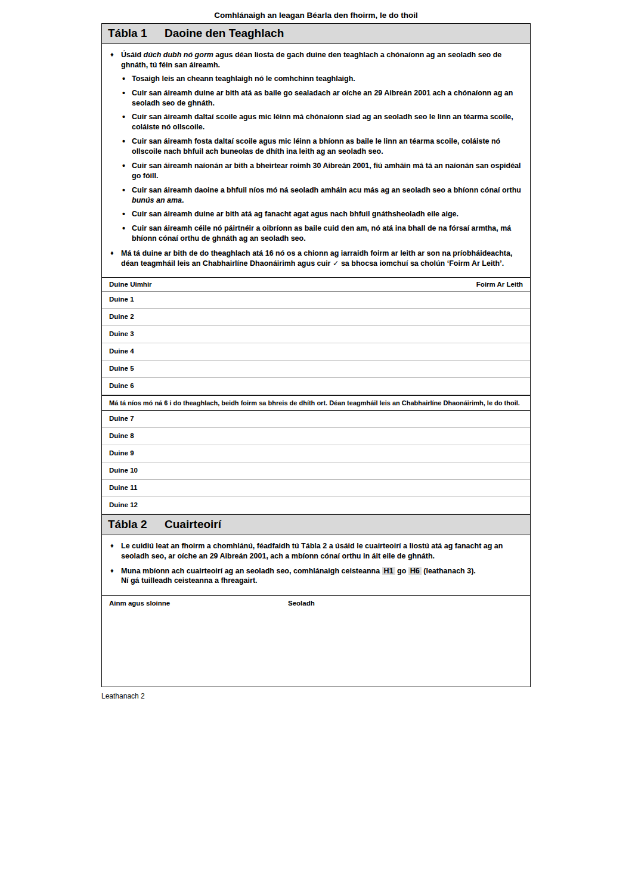Comhlánaigh an leagan Béarla den fhoirm, le do thoil
Tábla 1 Daoine den Teaghlach
Úsáid dúch dubh nó gorm agus déan liosta de gach duine den teaghlach a chónaíonn ag an seoladh seo de ghnáth, tú féin san áireamh.
Tosaigh leis an cheann teaghlaigh nó le comhchinn teaghlaigh.
Cuir san áireamh duine ar bith atá as baile go sealadach ar oíche an 29 Aibreán 2001 ach a chónaíonn ag an seoladh seo de ghnáth.
Cuir san áireamh daltaí scoile agus mic léinn má chónaíonn siad ag an seoladh seo le linn an téarma scoile, coláiste nó ollscoile.
Cuir san áireamh fosta daltaí scoile agus mic léinn a bhíonn as baile le linn an téarma scoile, coláiste nó ollscoile nach bhfuil ach buneolas de dhíth ina leith ag an seoladh seo.
Cuir san áireamh naíonán ar bith a bheirtear roimh 30 Aibreán 2001, fiú amháin má tá an naíonán san ospidéal go fóill.
Cuir san áireamh daoine a bhfuil níos mó ná seoladh amháin acu más ag an seoladh seo a bhíonn cónaí orthu bunús an ama.
Cuir san áireamh duine ar bith atá ag fanacht agat agus nach bhfuil gnáthsheoladh eile aige.
Cuir san áireamh céile nó páirtnéir a oibríonn as baile cuid den am, nó atá ina bhall de na fórsaí armtha, má bhíonn cónaí orthu de ghnáth ag an seoladh seo.
Má tá duine ar bith de do theaghlach atá 16 nó os a chionn ag iarraidh foirm ar leith ar son na príobháideachta, déan teagmháil leis an Chabhairlíne Dhaonáirimh agus cuir ✓ sa bhocsa iomchuí sa cholún ‘Foirm Ar Leith’.
Duine Uimhir Foirm Ar Leith
Duine 1
Duine 2
Duine 3
Duine 4
Duine 5
Duine 6
Má tá níos mó ná 6 i do theaghlach, beidh foirm sa bhreis de dhíth ort. Déan teagmháil leis an Chabhairlíne Dhaonáirimh, le do thoil.
Duine 7
Duine 8
Duine 9
Duine 10
Duine 11
Duine 12
Tábla 2 Cuairteoirí
Le cuidiú leat an fhoirm a chomhlánú, féadfaidh tú Tábla 2 a úsáid le cuairteoirí a liostú atá ag fanacht ag an seoladh seo, ar oíche an 29 Aibreán 2001, ach a mbíonn cónaí orthu in áit eile de ghnáth.
Muna mbíonn ach cuairteoirí ag an seoladh seo, comhlánaigh ceisteanna H1 go H6 (leathanach 3).
Ní gá tuilleadh ceisteanna a fhreagairt.
Ainm agus sloinne Seoladh
Leathanach 2